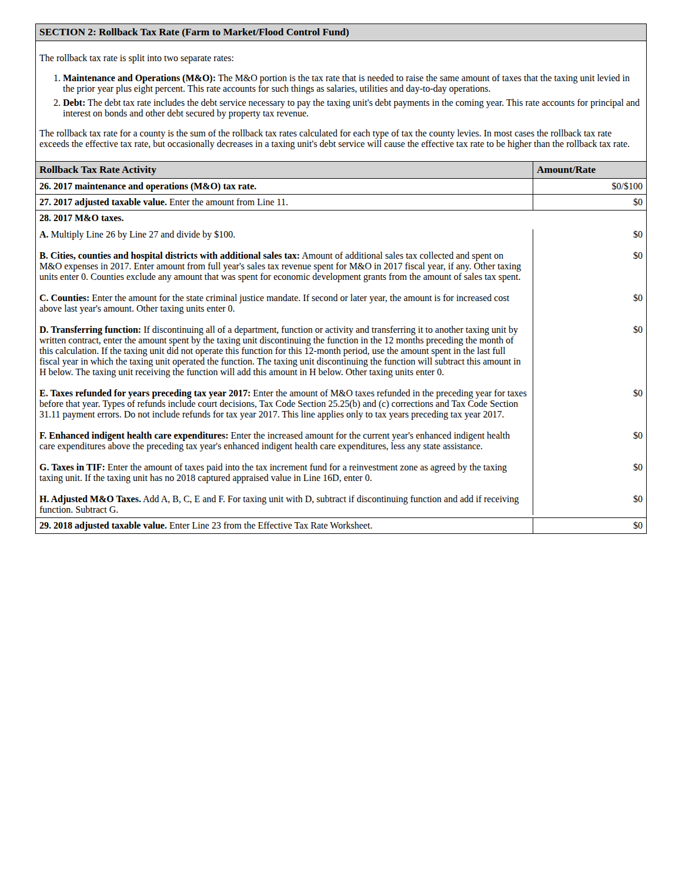| SECTION 2: Rollback Tax Rate (Farm to Market/Flood Control Fund) |
| The rollback tax rate is split into two separate rates: Maintenance and Operations (M&O): The M&O portion is the tax rate that is needed to raise the same amount of taxes that the taxing unit levied in the prior year plus eight percent. This rate accounts for such things as salaries, utilities and day-to-day operations. Debt: The debt tax rate includes the debt service necessary to pay the taxing unit's debt payments in the coming year. This rate accounts for principal and interest on bonds and other debt secured by property tax revenue. The rollback tax rate for a county is the sum of the rollback tax rates calculated for each type of tax the county levies. In most cases the rollback tax rate exceeds the effective tax rate, but occasionally decreases in a taxing unit's debt service will cause the effective tax rate to be higher than the rollback tax rate. |
| Rollback Tax Rate Activity | Amount/Rate |
| 26. 2017 maintenance and operations (M&O) tax rate. | $0/$100 |
| 27. 2017 adjusted taxable value. Enter the amount from Line 11. | $0 |
| 28. 2017 M&O taxes. / A. Multiply Line 26 by Line 27 and divide by $100. / $0 / / B. Cities, counties and hospital districts with additional sales tax: Amount of additional sales tax collected and spent on M&O expenses in 2017. Enter amount from full year's sales tax revenue spent for M&O in 2017 fiscal year, if any. Other taxing units enter 0. Counties exclude any amount that was spent for economic development grants from the amount of sales tax spent. / $0 / / C. Counties: Enter the amount for the state criminal justice mandate. If second or later year, the amount is for increased cost above last year's amount. Other taxing units enter 0. / $0 / / D. Transferring function: If discontinuing all of a department, function or activity and transferring it to another taxing unit by written contract, enter the amount spent by the taxing unit discontinuing the function in the 12 months preceding the month of this calculation. If the taxing unit did not operate this function for this 12-month period, use the amount spent in the last full fiscal year in which the taxing unit operated the function. The taxing unit discontinuing the function will subtract this amount in H below. The taxing unit receiving the function will add this amount in H below. Other taxing units enter 0. / $0 / / E. Taxes refunded for years preceding tax year 2017: Enter the amount of M&O taxes refunded in the preceding year for taxes before that year. Types of refunds include court decisions, Tax Code Section 25.25(b) and (c) corrections and Tax Code Section 31.11 payment errors. Do not include refunds for tax year 2017. This line applies only to tax years preceding tax year 2017. / $0 / / F. Enhanced indigent health care expenditures: Enter the increased amount for the current year's enhanced indigent health care expenditures above the preceding tax year's enhanced indigent health care expenditures, less any state assistance. / $0 / / G. Taxes in TIF: Enter the amount of taxes paid into the tax increment fund for a reinvestment zone as agreed by the taxing taxing unit. If the taxing unit has no 2018 captured appraised value in Line 16D, enter 0. / $0 / / H. Adjusted M&O Taxes. Add A, B, C, E and F. For taxing unit with D, subtract if discontinuing function and add if receiving function. Subtract G. / $0 / |
| 29. 2018 adjusted taxable value. Enter Line 23 from the Effective Tax Rate Worksheet. | $0 |